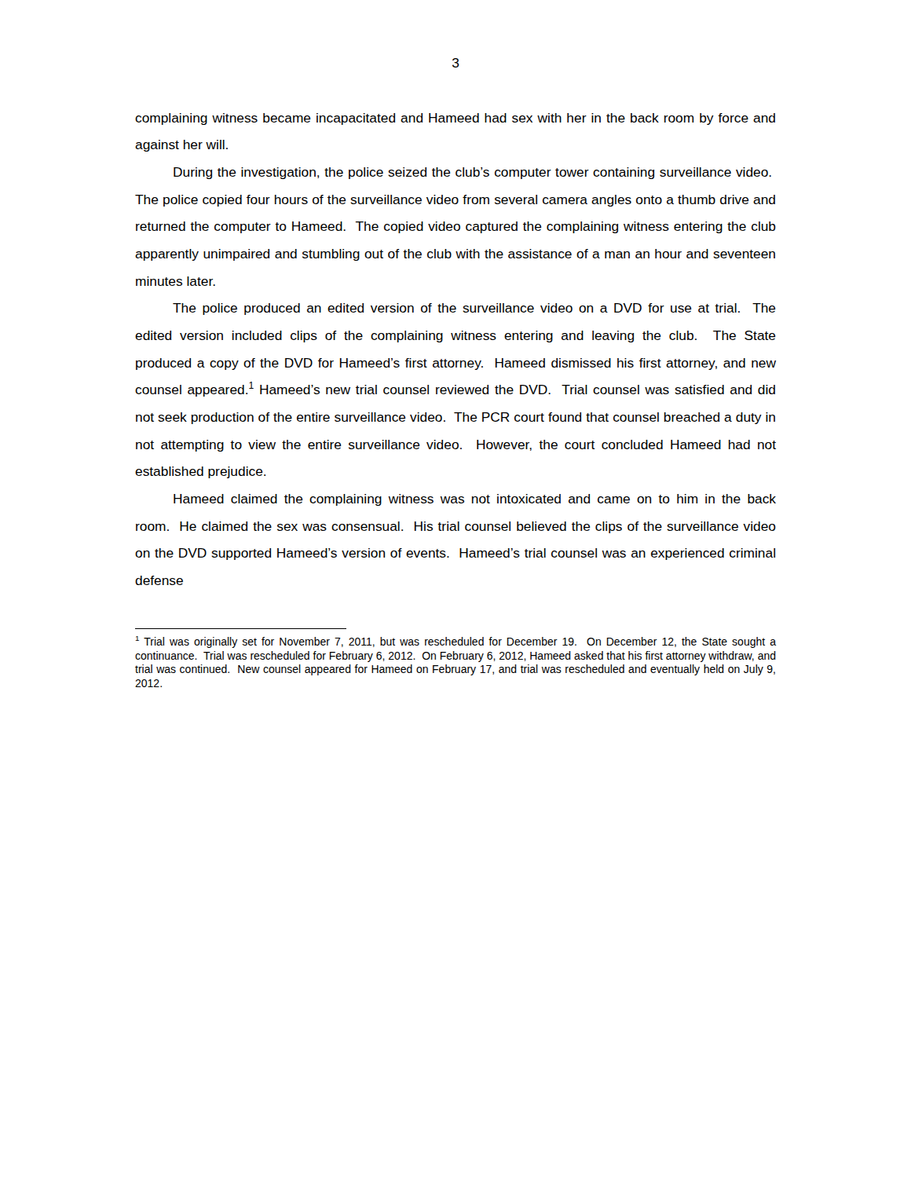3
complaining witness became incapacitated and Hameed had sex with her in the back room by force and against her will.
During the investigation, the police seized the club’s computer tower containing surveillance video. The police copied four hours of the surveillance video from several camera angles onto a thumb drive and returned the computer to Hameed. The copied video captured the complaining witness entering the club apparently unimpaired and stumbling out of the club with the assistance of a man an hour and seventeen minutes later.
The police produced an edited version of the surveillance video on a DVD for use at trial. The edited version included clips of the complaining witness entering and leaving the club. The State produced a copy of the DVD for Hameed’s first attorney. Hameed dismissed his first attorney, and new counsel appeared.1 Hameed’s new trial counsel reviewed the DVD. Trial counsel was satisfied and did not seek production of the entire surveillance video. The PCR court found that counsel breached a duty in not attempting to view the entire surveillance video. However, the court concluded Hameed had not established prejudice.
Hameed claimed the complaining witness was not intoxicated and came on to him in the back room. He claimed the sex was consensual. His trial counsel believed the clips of the surveillance video on the DVD supported Hameed’s version of events. Hameed’s trial counsel was an experienced criminal defense
1 Trial was originally set for November 7, 2011, but was rescheduled for December 19. On December 12, the State sought a continuance. Trial was rescheduled for February 6, 2012. On February 6, 2012, Hameed asked that his first attorney withdraw, and trial was continued. New counsel appeared for Hameed on February 17, and trial was rescheduled and eventually held on July 9, 2012.